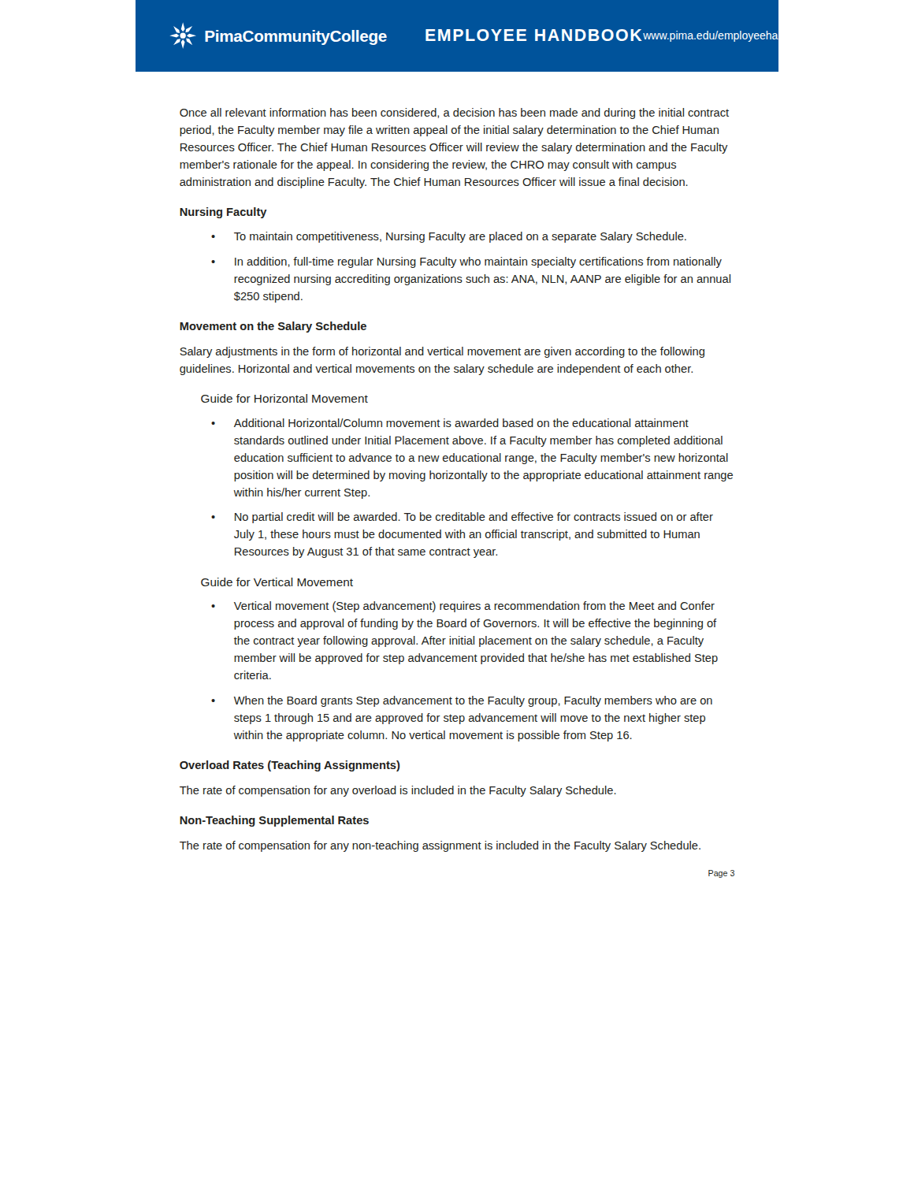PimaCommunityCollege
EMPLOYEE HANDBOOK
www.pima.edu/employeehandbook
Once all relevant information has been considered, a decision has been made and during the initial contract period, the Faculty member may file a written appeal of the initial salary determination to the Chief Human Resources Officer. The Chief Human Resources Officer will review the salary determination and the Faculty member's rationale for the appeal. In considering the review, the CHRO may consult with campus administration and discipline Faculty. The Chief Human Resources Officer will issue a final decision.
Nursing Faculty
To maintain competitiveness, Nursing Faculty are placed on a separate Salary Schedule.
In addition, full-time regular Nursing Faculty who maintain specialty certifications from nationally recognized nursing accrediting organizations such as: ANA, NLN, AANP are eligible for an annual $250 stipend.
Movement on the Salary Schedule
Salary adjustments in the form of horizontal and vertical movement are given according to the following guidelines. Horizontal and vertical movements on the salary schedule are independent of each other.
Guide for Horizontal Movement
Additional Horizontal/Column movement is awarded based on the educational attainment standards outlined under Initial Placement above. If a Faculty member has completed additional education sufficient to advance to a new educational range, the Faculty member's new horizontal position will be determined by moving horizontally to the appropriate educational attainment range within his/her current Step.
No partial credit will be awarded. To be creditable and effective for contracts issued on or after July 1, these hours must be documented with an official transcript, and submitted to Human Resources by August 31 of that same contract year.
Guide for Vertical Movement
Vertical movement (Step advancement) requires a recommendation from the Meet and Confer process and approval of funding by the Board of Governors. It will be effective the beginning of the contract year following approval. After initial placement on the salary schedule, a Faculty member will be approved for step advancement provided that he/she has met established Step criteria.
When the Board grants Step advancement to the Faculty group, Faculty members who are on steps 1 through 15 and are approved for step advancement will move to the next higher step within the appropriate column. No vertical movement is possible from Step 16.
Overload Rates (Teaching Assignments)
The rate of compensation for any overload is included in the Faculty Salary Schedule.
Non-Teaching Supplemental Rates
The rate of compensation for any non-teaching assignment is included in the Faculty Salary Schedule.
Page 3